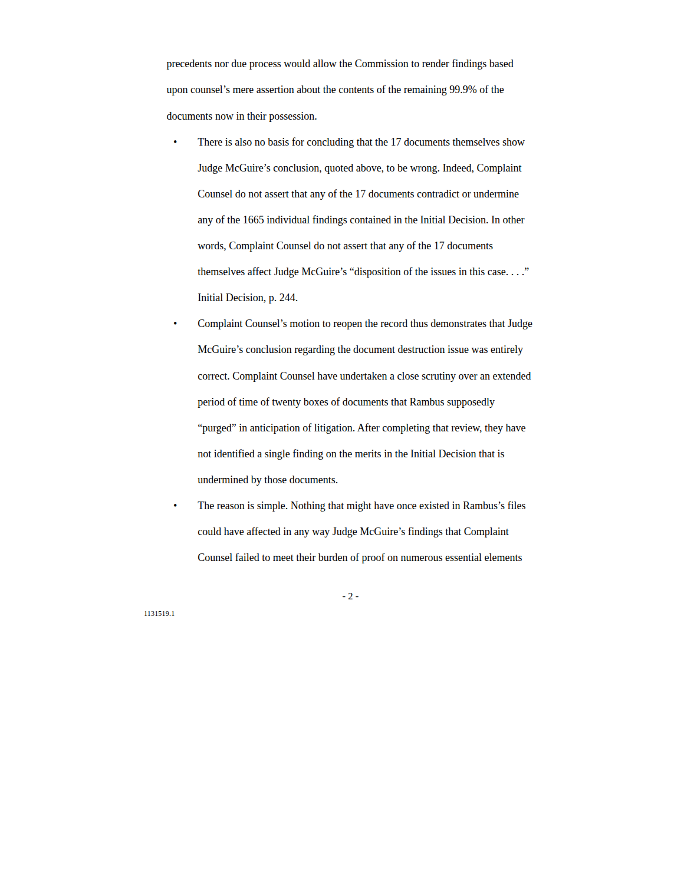precedents nor due process would allow the Commission to render findings based upon counsel’s mere assertion about the contents of the remaining 99.9% of the documents now in their possession.
There is also no basis for concluding that the 17 documents themselves show Judge McGuire’s conclusion, quoted above, to be wrong. Indeed, Complaint Counsel do not assert that any of the 17 documents contradict or undermine any of the 1665 individual findings contained in the Initial Decision. In other words, Complaint Counsel do not assert that any of the 17 documents themselves affect Judge McGuire’s “disposition of the issues in this case. . . .” Initial Decision, p. 244.
Complaint Counsel’s motion to reopen the record thus demonstrates that Judge McGuire’s conclusion regarding the document destruction issue was entirely correct. Complaint Counsel have undertaken a close scrutiny over an extended period of time of twenty boxes of documents that Rambus supposedly “purged” in anticipation of litigation. After completing that review, they have not identified a single finding on the merits in the Initial Decision that is undermined by those documents.
The reason is simple. Nothing that might have once existed in Rambus’s files could have affected in any way Judge McGuire’s findings that Complaint Counsel failed to meet their burden of proof on numerous essential elements
- 2 -
1131519.1